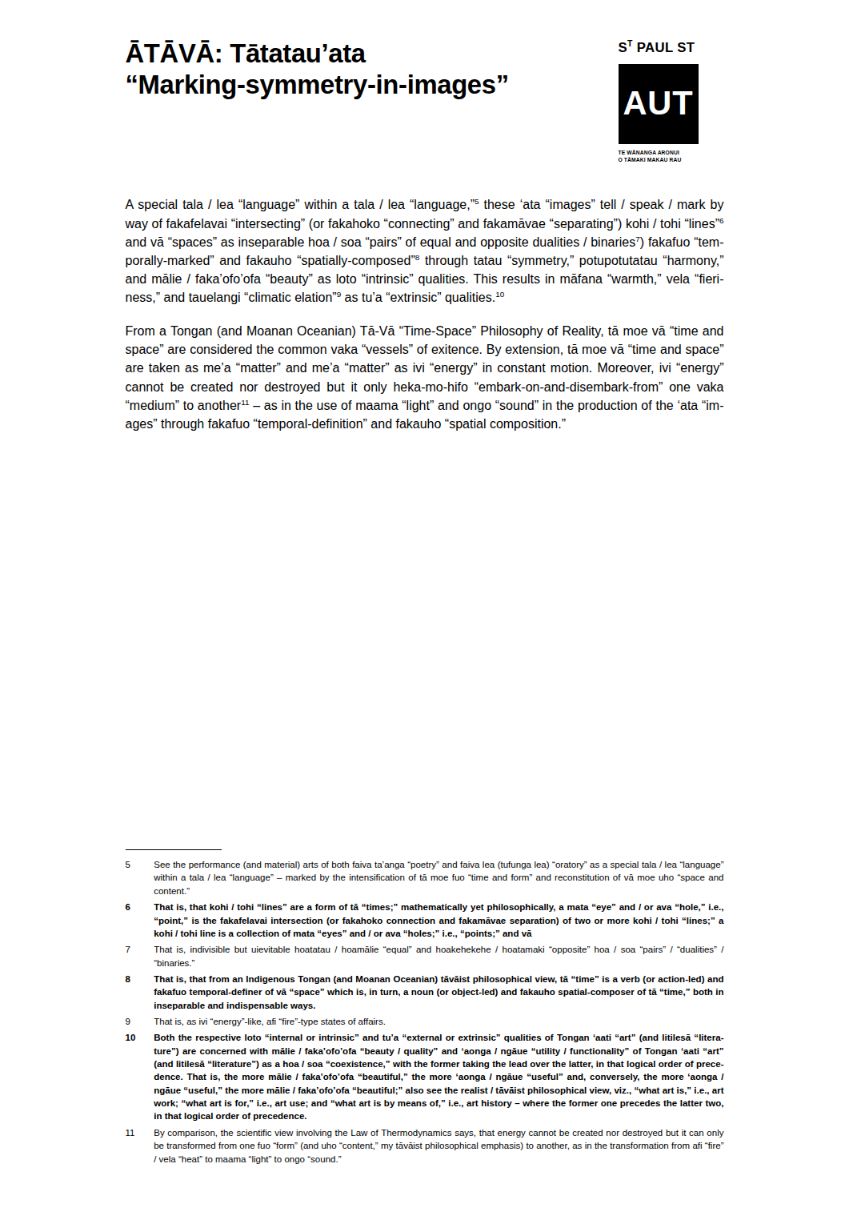ĀTĀVĀ: Tātatau’ata
“Marking-symmetry-in-images”
ST PAUL ST
AUT
TE WĀNANGA ARONUI
O TĀMAKI MAKAU RAU
A special tala / lea “language” within a tala / lea “language,”5 these ‘ata “images” tell / speak / mark by way of fakafelavai “intersecting” (or fakahoko “connecting” and fakamāvae “separating”) kohi / tohi “lines”6 and vā “spaces” as inseparable hoa / soa “pairs” of equal and opposite dualities / binaries7) fakafuo “temporally-marked” and fakauho “spatially-composed”8 through tatau “symmetry,” potupotutatau “harmony,” and mālie / faka’ofo’ofa “beauty” as loto “intrinsic” qualities. This results in māfana “warmth,” vela “fieriness,” and tauelangi “climatic elation”9 as tu’a “extrinsic” qualities.10
From a Tongan (and Moanan Oceanian) Tā-Vā “Time-Space” Philosophy of Reality, tā moe vā “time and space” are considered the common vaka “vessels” of exitence. By extension, tā moe vā “time and space” are taken as me’a “matter” and me’a “matter” as ivi “energy” in constant motion. Moreover, ivi “energy” cannot be created nor destroyed but it only heka-mo-hifo “embark-on-and-disembark-from” one vaka “medium” to another11 – as in the use of maama “light” and ongo “sound” in the production of the ‘ata “images” through fakafuo “temporal-definition” and fakauho “spatial composition.”
5 See the performance (and material) arts of both faiva ta’anga “poetry” and faiva lea (tufunga lea) “oratory” as a special tala / lea “language” within a tala / lea “language” – marked by the intensification of tā moe fuo “time and form” and reconstitution of vā moe uho “space and content.”
6 That is, that kohi / tohi “lines” are a form of tā “times;” mathematically yet philosophically, a mata “eye” and / or ava “hole,” i.e., “point,” is the fakafelavai intersection (or fakahoko connection and fakamāvae separation) of two or more kohi / tohi “lines;” a kohi / tohi line is a collection of mata “eyes” and / or ava “holes;” i.e., “points;” and vā
7 That is, indivisible but uievitable hoatatau / hoamālie “equal” and hoakehekehe / hoatamaki “opposite” hoa / soa “pairs” / “dualities” / “binaries.”
8 That is, that from an Indigenous Tongan (and Moanan Oceanian) tāvāist philosophical view, tā “time” is a verb (or action-led) and fakafuo temporal-definer of vā “space” which is, in turn, a noun (or object-led) and fakauho spatial-composer of tā “time,” both in inseparable and indispensable ways.
9 That is, as ivi “energy”-like, afi “fire”-type states of affairs.
10 Both the respective loto “internal or intrinsic” and tu’a “external or extrinsic” qualities of Tongan ‘aati “art” (and litilesā “literature”) are concerned with mālie / faka’ofo’ofa “beauty / quality” and ‘aonga / ngāue “utility / functionality” of Tongan ‘aati “art” (and litilesā “literature”) as a hoa / soa “coexistence,” with the former taking the lead over the latter, in that logical order of precedence. That is, the more mālie / faka’ofo’ofa “beautiful,” the more ‘aonga / ngāue “useful” and, conversely, the more ‘aonga / ngāue “useful,” the more mālie / faka’ofo’ofa “beautiful;” also see the realist / tāvāist philosophical view, viz., “what art is,” i.e., art work; “what art is for,” i.e., art use; and “what art is by means of,” i.e., art history – where the former one precedes the latter two, in that logical order of precedence.
11 By comparison, the scientific view involving the Law of Thermodynamics says, that energy cannot be created nor destroyed but it can only be transformed from one fuo “form” (and uho “content,” my tāvāist philosophical emphasis) to another, as in the transformation from afi “fire” / vela “heat” to maama “light” to ongo “sound.”